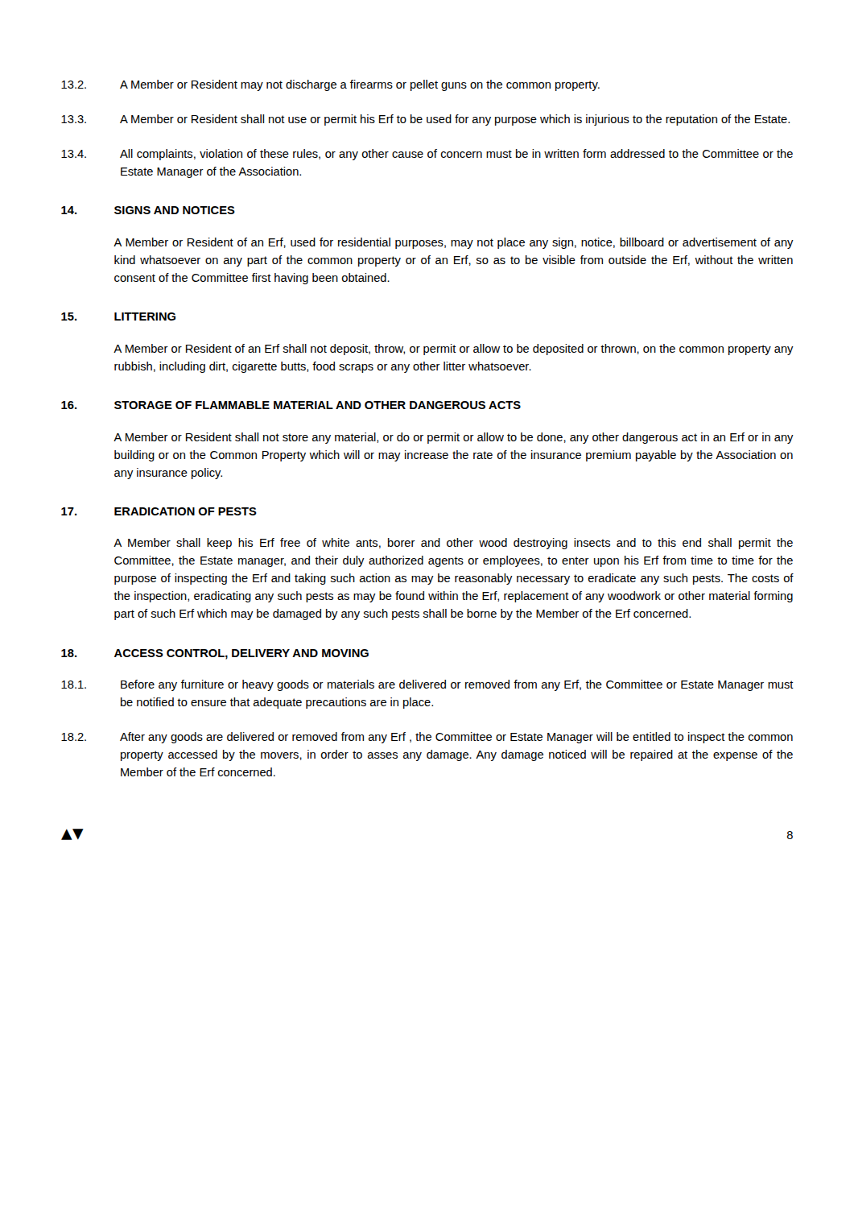13.2.
A Member or Resident may not discharge a firearms or pellet guns on the common property.
13.3.
A Member or Resident shall not use or permit his Erf to be used for any purpose which is injurious to the reputation of the Estate.
13.4.
All complaints, violation of these rules, or any other cause of concern must be in written form addressed to the Committee or the Estate Manager of the Association.
14.
SIGNS AND NOTICES
A Member or Resident of an Erf, used for residential purposes, may not place any sign, notice, billboard or advertisement of any kind whatsoever on any part of the common property or of an Erf, so as to be visible from outside the Erf, without the written consent of the Committee first having been obtained.
15.
LITTERING
A Member or Resident of an Erf shall not deposit, throw, or permit or allow to be deposited or thrown, on the common property any rubbish, including dirt, cigarette butts, food scraps or any other litter whatsoever.
16.
STORAGE OF FLAMMABLE MATERIAL AND OTHER DANGEROUS ACTS
A Member or Resident shall not store any material, or do or permit or allow to be done, any other dangerous act in an Erf or in any building or on the Common Property which will or may increase the rate of the insurance premium payable by the Association on any insurance policy.
17.
ERADICATION OF PESTS
A Member shall keep his Erf free of white ants, borer and other wood destroying insects and to this end shall permit the Committee, the Estate manager, and their duly authorized agents or employees, to enter upon his Erf from time to time for the purpose of inspecting the Erf and taking such action as may be reasonably necessary to eradicate any such pests. The costs of the inspection, eradicating any such pests as may be found within the Erf, replacement of any woodwork or other material forming part of such Erf which may be damaged by any such pests shall be borne by the Member of the Erf concerned.
18.
ACCESS CONTROL, DELIVERY AND MOVING
18.1.
Before any furniture or heavy goods or materials are delivered or removed from any Erf, the Committee or Estate Manager must be notified to ensure that adequate precautions are in place.
18.2.
After any goods are delivered or removed from any Erf , the Committee or Estate Manager will be entitled to inspect the common property accessed by the movers, in order to asses any damage. Any damage noticed will be repaired at the expense of the Member of the Erf concerned.
▴▾
8